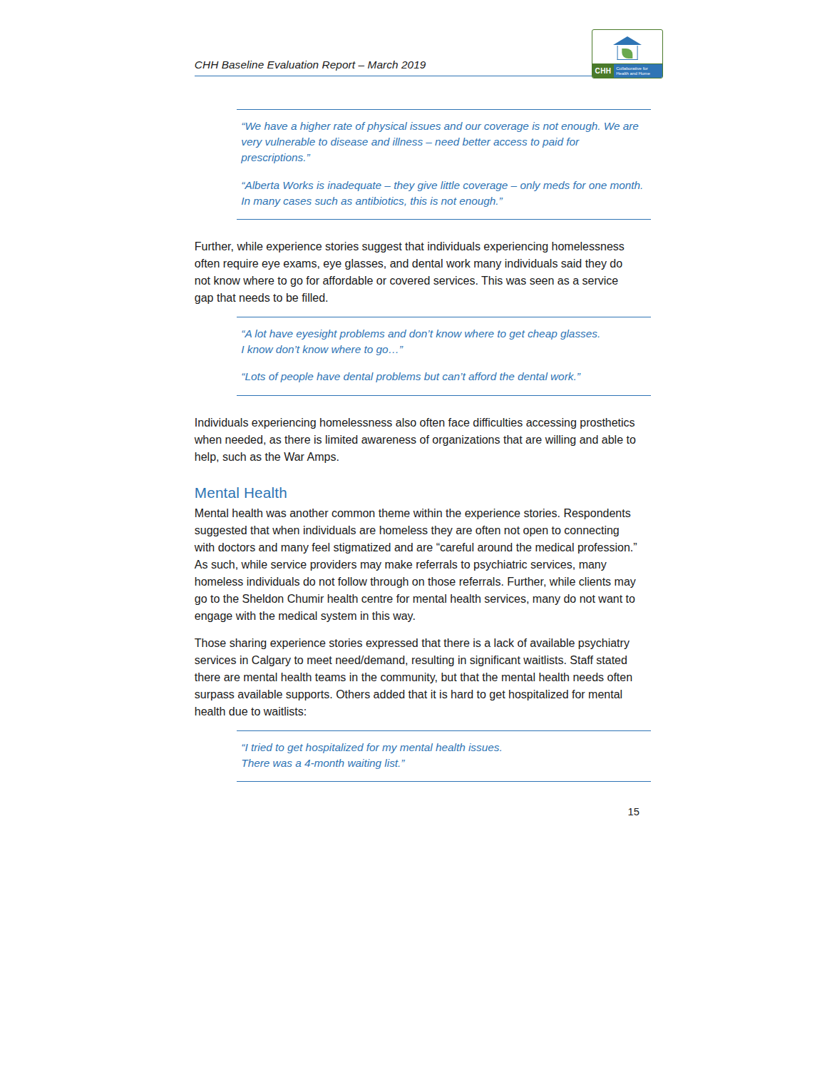CHH Baseline Evaluation Report – March 2019
CHH
Collaborative for Health and Home
“We have a higher rate of physical issues and our coverage is not enough. We are very vulnerable to disease and illness – need better access to paid for prescriptions.”
“Alberta Works is inadequate – they give little coverage – only meds for one month. In many cases such as antibiotics, this is not enough.”
Further, while experience stories suggest that individuals experiencing homelessness often require eye exams, eye glasses, and dental work many individuals said they do not know where to go for affordable or covered services. This was seen as a service gap that needs to be filled.
“A lot have eyesight problems and don’t know where to get cheap glasses. I know don’t know where to go…”
“Lots of people have dental problems but can’t afford the dental work.”
Individuals experiencing homelessness also often face difficulties accessing prosthetics when needed, as there is limited awareness of organizations that are willing and able to help, such as the War Amps.
Mental Health
Mental health was another common theme within the experience stories. Respondents suggested that when individuals are homeless they are often not open to connecting with doctors and many feel stigmatized and are “careful around the medical profession.” As such, while service providers may make referrals to psychiatric services, many homeless individuals do not follow through on those referrals. Further, while clients may go to the Sheldon Chumir health centre for mental health services, many do not want to engage with the medical system in this way.
Those sharing experience stories expressed that there is a lack of available psychiatry services in Calgary to meet need/demand, resulting in significant waitlists. Staff stated there are mental health teams in the community, but that the mental health needs often surpass available supports. Others added that it is hard to get hospitalized for mental health due to waitlists:
“I tried to get hospitalized for my mental health issues. There was a 4-month waiting list.”
15